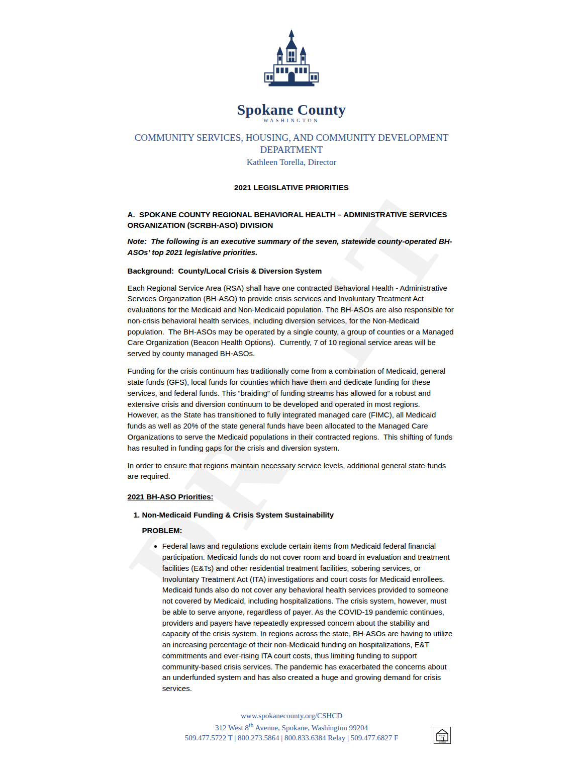DRAFT
Spokane County
WASHINGTON
COMMUNITY SERVICES, HOUSING, AND COMMUNITY DEVELOPMENT DEPARTMENT
Kathleen Torella, Director
2021 LEGISLATIVE PRIORITIES
A. SPOKANE COUNTY REGIONAL BEHAVIORAL HEALTH – ADMINISTRATIVE SERVICES ORGANIZATION (SCRBH-ASO) DIVISION
Note: The following is an executive summary of the seven, statewide county-operated BH-ASOs’ top 2021 legislative priorities.
Background: County/Local Crisis & Diversion System
Each Regional Service Area (RSA) shall have one contracted Behavioral Health - Administrative Services Organization (BH-ASO) to provide crisis services and Involuntary Treatment Act evaluations for the Medicaid and Non-Medicaid population. The BH-ASOs are also responsible for non-crisis behavioral health services, including diversion services, for the Non-Medicaid population. The BH-ASOs may be operated by a single county, a group of counties or a Managed Care Organization (Beacon Health Options). Currently, 7 of 10 regional service areas will be served by county managed BH-ASOs.
Funding for the crisis continuum has traditionally come from a combination of Medicaid, general state funds (GFS), local funds for counties which have them and dedicate funding for these services, and federal funds. This “braiding” of funding streams has allowed for a robust and extensive crisis and diversion continuum to be developed and operated in most regions. However, as the State has transitioned to fully integrated managed care (FIMC), all Medicaid funds as well as 20% of the state general funds have been allocated to the Managed Care Organizations to serve the Medicaid populations in their contracted regions. This shifting of funds has resulted in funding gaps for the crisis and diversion system.
In order to ensure that regions maintain necessary service levels, additional general state-funds are required.
2021 BH-ASO Priorities:
Non-Medicaid Funding & Crisis System Sustainability
PROBLEM:
Federal laws and regulations exclude certain items from Medicaid federal financial participation. Medicaid funds do not cover room and board in evaluation and treatment facilities (E&Ts) and other residential treatment facilities, sobering services, or Involuntary Treatment Act (ITA) investigations and court costs for Medicaid enrollees. Medicaid funds also do not cover any behavioral health services provided to someone not covered by Medicaid, including hospitalizations. The crisis system, however, must be able to serve anyone, regardless of payer. As the COVID-19 pandemic continues, providers and payers have repeatedly expressed concern about the stability and capacity of the crisis system. In regions across the state, BH-ASOs are having to utilize an increasing percentage of their non-Medicaid funding on hospitalizations, E&T commitments and ever-rising ITA court costs, thus limiting funding to support community-based crisis services. The pandemic has exacerbated the concerns about an underfunded system and has also created a huge and growing demand for crisis services.
www.spokanecounty.org/CSHCD
312 West 8th Avenue, Spokane, Washington 99204
509.477.5722 T | 800.273.5864 | 800.833.6384 Relay | 509.477.6827 F EQUAL HOUSING